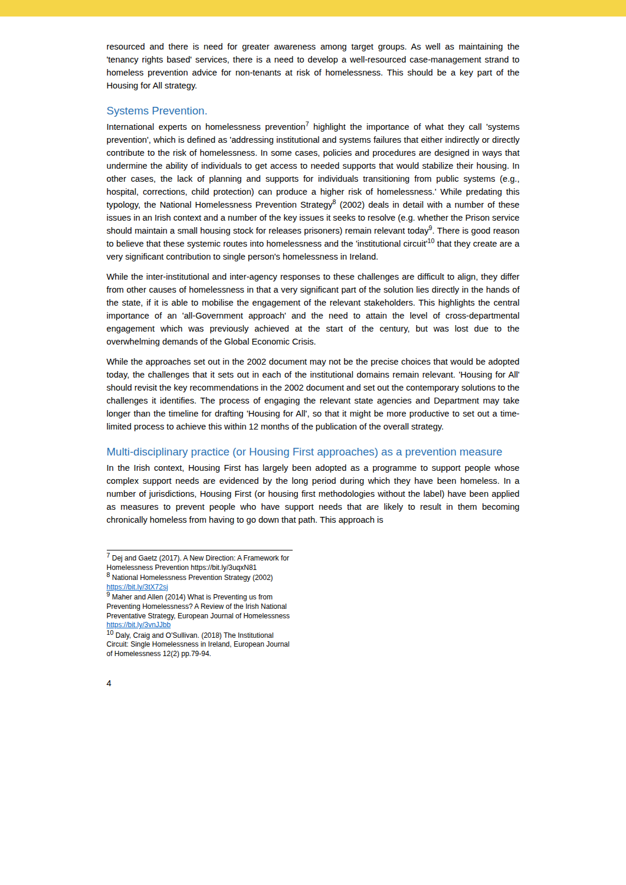resourced and there is need for greater awareness among target groups. As well as maintaining the 'tenancy rights based' services, there is a need to develop a well-resourced case-management strand to homeless prevention advice for non-tenants at risk of homelessness. This should be a key part of the Housing for All strategy.
Systems Prevention.
International experts on homelessness prevention7 highlight the importance of what they call 'systems prevention', which is defined as 'addressing institutional and systems failures that either indirectly or directly contribute to the risk of homelessness. In some cases, policies and procedures are designed in ways that undermine the ability of individuals to get access to needed supports that would stabilize their housing. In other cases, the lack of planning and supports for individuals transitioning from public systems (e.g., hospital, corrections, child protection) can produce a higher risk of homelessness.' While predating this typology, the National Homelessness Prevention Strategy8 (2002) deals in detail with a number of these issues in an Irish context and a number of the key issues it seeks to resolve (e.g. whether the Prison service should maintain a small housing stock for releases prisoners) remain relevant today9. There is good reason to believe that these systemic routes into homelessness and the 'institutional circuit'10 that they create are a very significant contribution to single person's homelessness in Ireland.
While the inter-institutional and inter-agency responses to these challenges are difficult to align, they differ from other causes of homelessness in that a very significant part of the solution lies directly in the hands of the state, if it is able to mobilise the engagement of the relevant stakeholders. This highlights the central importance of an 'all-Government approach' and the need to attain the level of cross-departmental engagement which was previously achieved at the start of the century, but was lost due to the overwhelming demands of the Global Economic Crisis.
While the approaches set out in the 2002 document may not be the precise choices that would be adopted today, the challenges that it sets out in each of the institutional domains remain relevant. 'Housing for All' should revisit the key recommendations in the 2002 document and set out the contemporary solutions to the challenges it identifies. The process of engaging the relevant state agencies and Department may take longer than the timeline for drafting 'Housing for All', so that it might be more productive to set out a time-limited process to achieve this within 12 months of the publication of the overall strategy.
Multi-disciplinary practice (or Housing First approaches) as a prevention measure
In the Irish context, Housing First has largely been adopted as a programme to support people whose complex support needs are evidenced by the long period during which they have been homeless. In a number of jurisdictions, Housing First (or housing first methodologies without the label) have been applied as measures to prevent people who have support needs that are likely to result in them becoming chronically homeless from having to go down that path. This approach is
7 Dej and Gaetz (2017). A New Direction: A Framework for Homelessness Prevention https://bit.ly/3uqxN81
8 National Homelessness Prevention Strategy (2002) https://bit.ly/3tX72sj
9 Maher and Allen (2014) What is Preventing us from Preventing Homelessness? A Review of the Irish National Preventative Strategy, European Journal of Homelessness https://bit.ly/3vnJJbb
10 Daly, Craig and O'Sullivan. (2018) The Institutional Circuit: Single Homelessness in Ireland, European Journal of Homelessness 12(2) pp.79-94.
4